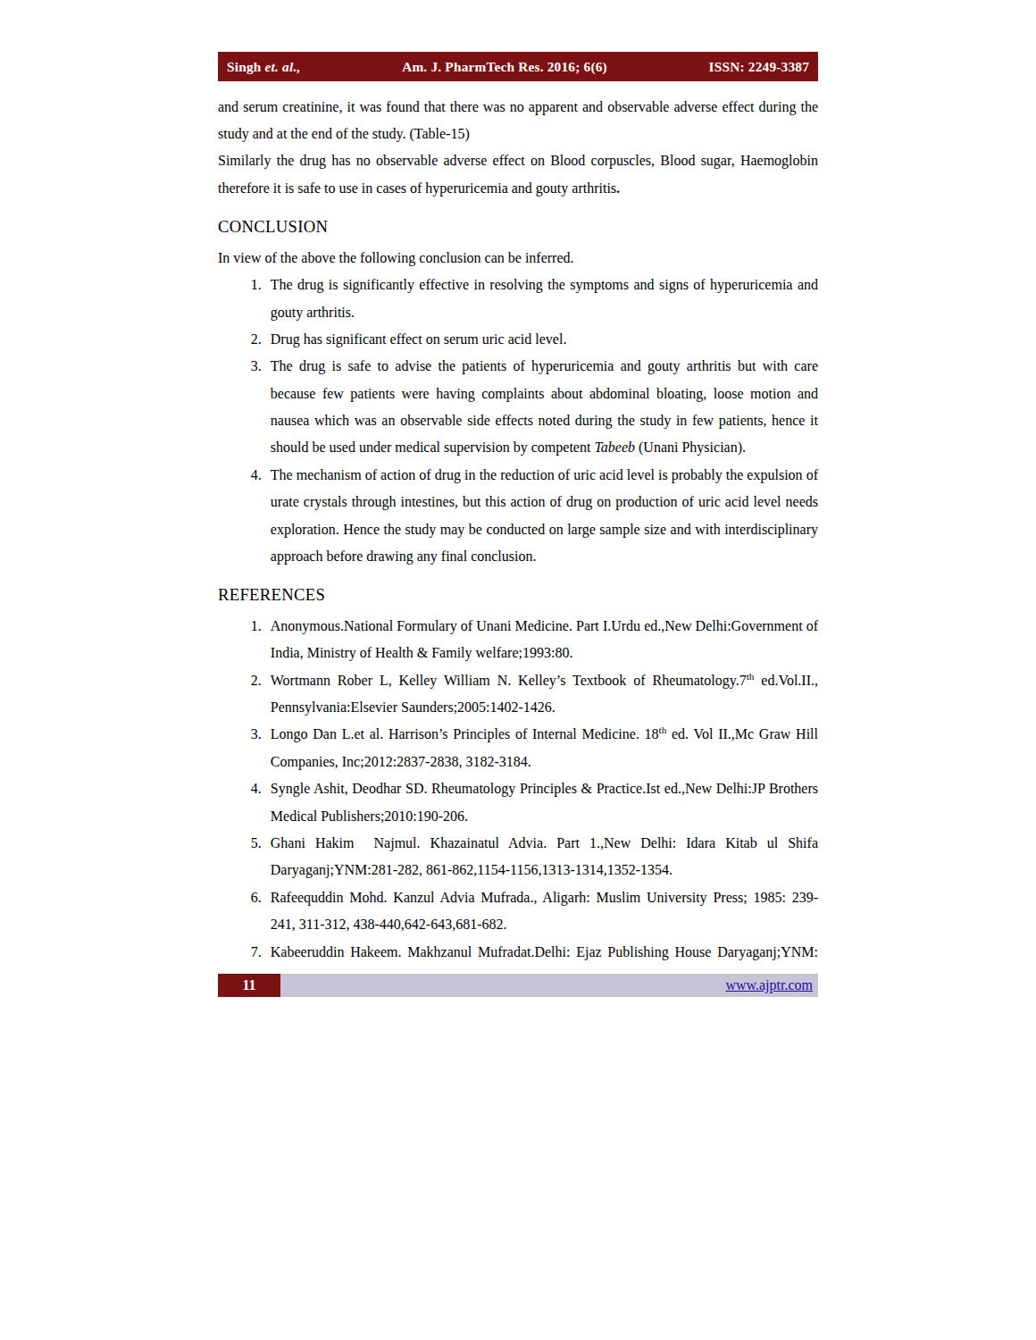Singh et. al.,
Am. J. PharmTech Res. 2016; 6(6)
ISSN: 2249-3387
and serum creatinine, it was found that there was no apparent and observable adverse effect during the study and at the end of the study. (Table-15)
Similarly the drug has no observable adverse effect on Blood corpuscles, Blood sugar, Haemoglobin therefore it is safe to use in cases of hyperuricemia and gouty arthritis.
CONCLUSION
In view of the above the following conclusion can be inferred.
The drug is significantly effective in resolving the symptoms and signs of hyperuricemia and gouty arthritis.
Drug has significant effect on serum uric acid level.
The drug is safe to advise the patients of hyperuricemia and gouty arthritis but with care because few patients were having complaints about abdominal bloating, loose motion and nausea which was an observable side effects noted during the study in few patients, hence it should be used under medical supervision by competent Tabeeb (Unani Physician).
The mechanism of action of drug in the reduction of uric acid level is probably the expulsion of urate crystals through intestines, but this action of drug on production of uric acid level needs exploration. Hence the study may be conducted on large sample size and with interdisciplinary approach before drawing any final conclusion.
REFERENCES
Anonymous.National Formulary of Unani Medicine. Part I.Urdu ed.,New Delhi:Government of India, Ministry of Health & Family welfare;1993:80.
Wortmann Rober L, Kelley William N. Kelley’s Textbook of Rheumatology.7th ed.Vol.II., Pennsylvania:Elsevier Saunders;2005:1402-1426.
Longo Dan L.et al. Harrison’s Principles of Internal Medicine. 18th ed. Vol II.,Mc Graw Hill Companies, Inc;2012:2837-2838, 3182-3184.
Syngle Ashit, Deodhar SD. Rheumatology Principles & Practice.Ist ed.,New Delhi:JP Brothers Medical Publishers;2010:190-206.
Ghani Hakim Najmul. Khazainatul Advia. Part 1.,New Delhi: Idara Kitab ul Shifa Daryaganj;YNM:281-282, 861-862,1154-1156,1313-1314,1352-1354.
Rafeequddin Mohd. Kanzul Advia Mufrada., Aligarh: Muslim University Press; 1985: 239-241, 311-312, 438-440,642-643,681-682.
Kabeeruddin Hakeem. Makhzanul Mufradat.Delhi: Ejaz Publishing House Daryaganj;YNM: 96, 193-194, 363-364, 547-548,590-591.
11
www.ajptr.com